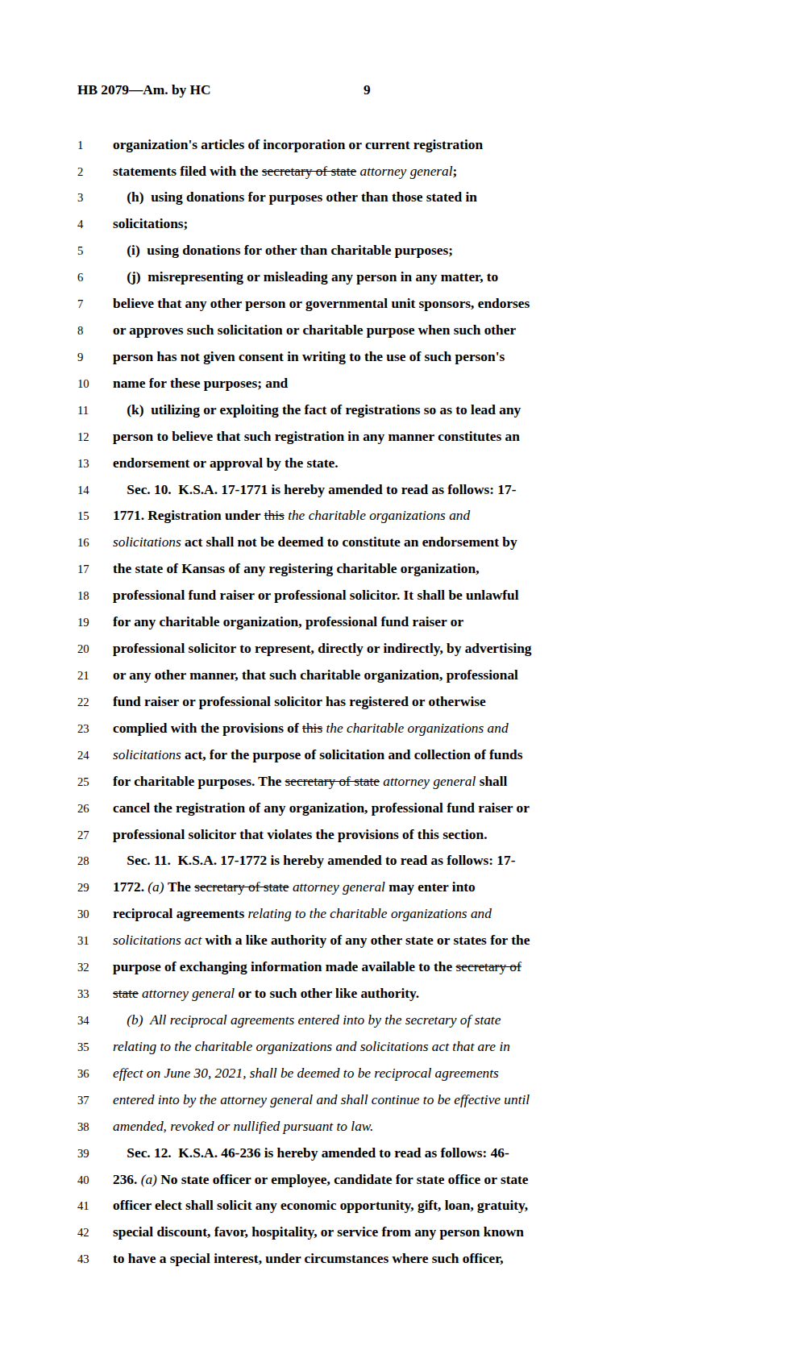HB 2079—Am. by HC 9
1 organization's articles of incorporation or current registration
2 statements filed with the secretary of state attorney general;
3 (h) using donations for purposes other than those stated in
4 solicitations;
5 (i) using donations for other than charitable purposes;
6 (j) misrepresenting or misleading any person in any matter, to
7 believe that any other person or governmental unit sponsors, endorses
8 or approves such solicitation or charitable purpose when such other
9 person has not given consent in writing to the use of such person's
10 name for these purposes; and
11 (k) utilizing or exploiting the fact of registrations so as to lead any
12 person to believe that such registration in any manner constitutes an
13 endorsement or approval by the state.
14 Sec. 10. K.S.A. 17-1771 is hereby amended to read as follows: 17-
151771. Registration under this the charitable organizations and
16 solicitations act shall not be deemed to constitute an endorsement by
17 the state of Kansas of any registering charitable organization,
18 professional fund raiser or professional solicitor. It shall be unlawful
19 for any charitable organization, professional fund raiser or
20 professional solicitor to represent, directly or indirectly, by advertising
21 or any other manner, that such charitable organization, professional
22 fund raiser or professional solicitor has registered or otherwise
23 complied with the provisions of this the charitable organizations and
24 solicitations act, for the purpose of solicitation and collection of funds
25 for charitable purposes. The secretary of state attorney general shall
26 cancel the registration of any organization, professional fund raiser or
27 professional solicitor that violates the provisions of this section.
28 Sec. 11. K.S.A. 17-1772 is hereby amended to read as follows: 17-
291772. (a) The secretary of state attorney general may enter into
30 reciprocal agreements relating to the charitable organizations and
31 solicitations act with a like authority of any other state or states for the
32 purpose of exchanging information made available to the secretary of
33 state attorney general or to such other like authority.
34 (b) All reciprocal agreements entered into by the secretary of state
35 relating to the charitable organizations and solicitations act that are in
36 effect on June 30, 2021, shall be deemed to be reciprocal agreements
37 entered into by the attorney general and shall continue to be effective until
38 amended, revoked or nullified pursuant to law.
39 Sec. 12. K.S.A. 46-236 is hereby amended to read as follows: 46-
40236. (a) No state officer or employee, candidate for state office or state
41 officer elect shall solicit any economic opportunity, gift, loan, gratuity,
42 special discount, favor, hospitality, or service from any person known
43 to have a special interest, under circumstances where such officer,